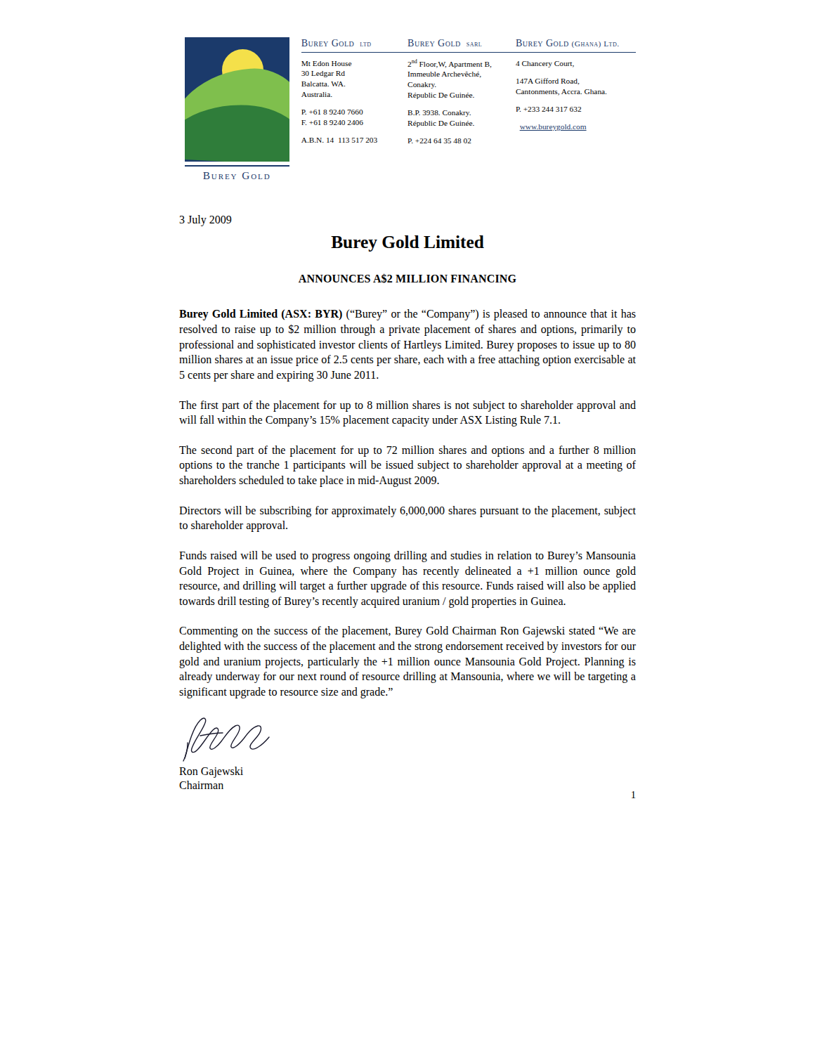| Burey Gold | Burey Gold ltd Mt Edon House 30 Ledgar Rd Balcatta. WA. Australia. P. +61 8 9240 7660 F. +61 8 9240 2406 A.B.N. 14 113 517 203 | Burey Gold sarl 2 nd Floor,W, Apartment B, Immeuble Archevêché, Conakry. Républic De Guinée. B.P. 3938. Conakry. Républic De Guinée. P. +224 64 35 48 02 | Burey Gold (Ghana) Ltd. 4 Chancery Court, 147A Gifford Road, Cantonments, Accra. Ghana. P. +233 244 317 632 www.bureygold.com |
3 July 2009
Burey Gold Limited
ANNOUNCES A$2 MILLION FINANCING
Burey Gold Limited (ASX: BYR) (“Burey” or the “Company”) is pleased to announce that it has resolved to raise up to $2 million through a private placement of shares and options, primarily to professional and sophisticated investor clients of Hartleys Limited. Burey proposes to issue up to 80 million shares at an issue price of 2.5 cents per share, each with a free attaching option exercisable at 5 cents per share and expiring 30 June 2011.
The first part of the placement for up to 8 million shares is not subject to shareholder approval and will fall within the Company’s 15% placement capacity under ASX Listing Rule 7.1.
The second part of the placement for up to 72 million shares and options and a further 8 million options to the tranche 1 participants will be issued subject to shareholder approval at a meeting of shareholders scheduled to take place in mid-August 2009.
Directors will be subscribing for approximately 6,000,000 shares pursuant to the placement, subject to shareholder approval.
Funds raised will be used to progress ongoing drilling and studies in relation to Burey’s Mansounia Gold Project in Guinea, where the Company has recently delineated a +1 million ounce gold resource, and drilling will target a further upgrade of this resource. Funds raised will also be applied towards drill testing of Burey’s recently acquired uranium / gold properties in Guinea.
Commenting on the success of the placement, Burey Gold Chairman Ron Gajewski stated “We are delighted with the success of the placement and the strong endorsement received by investors for our gold and uranium projects, particularly the +1 million ounce Mansounia Gold Project. Planning is already underway for our next round of resource drilling at Mansounia, where we will be targeting a significant upgrade to resource size and grade.”
Ron Gajewski
Chairman
1